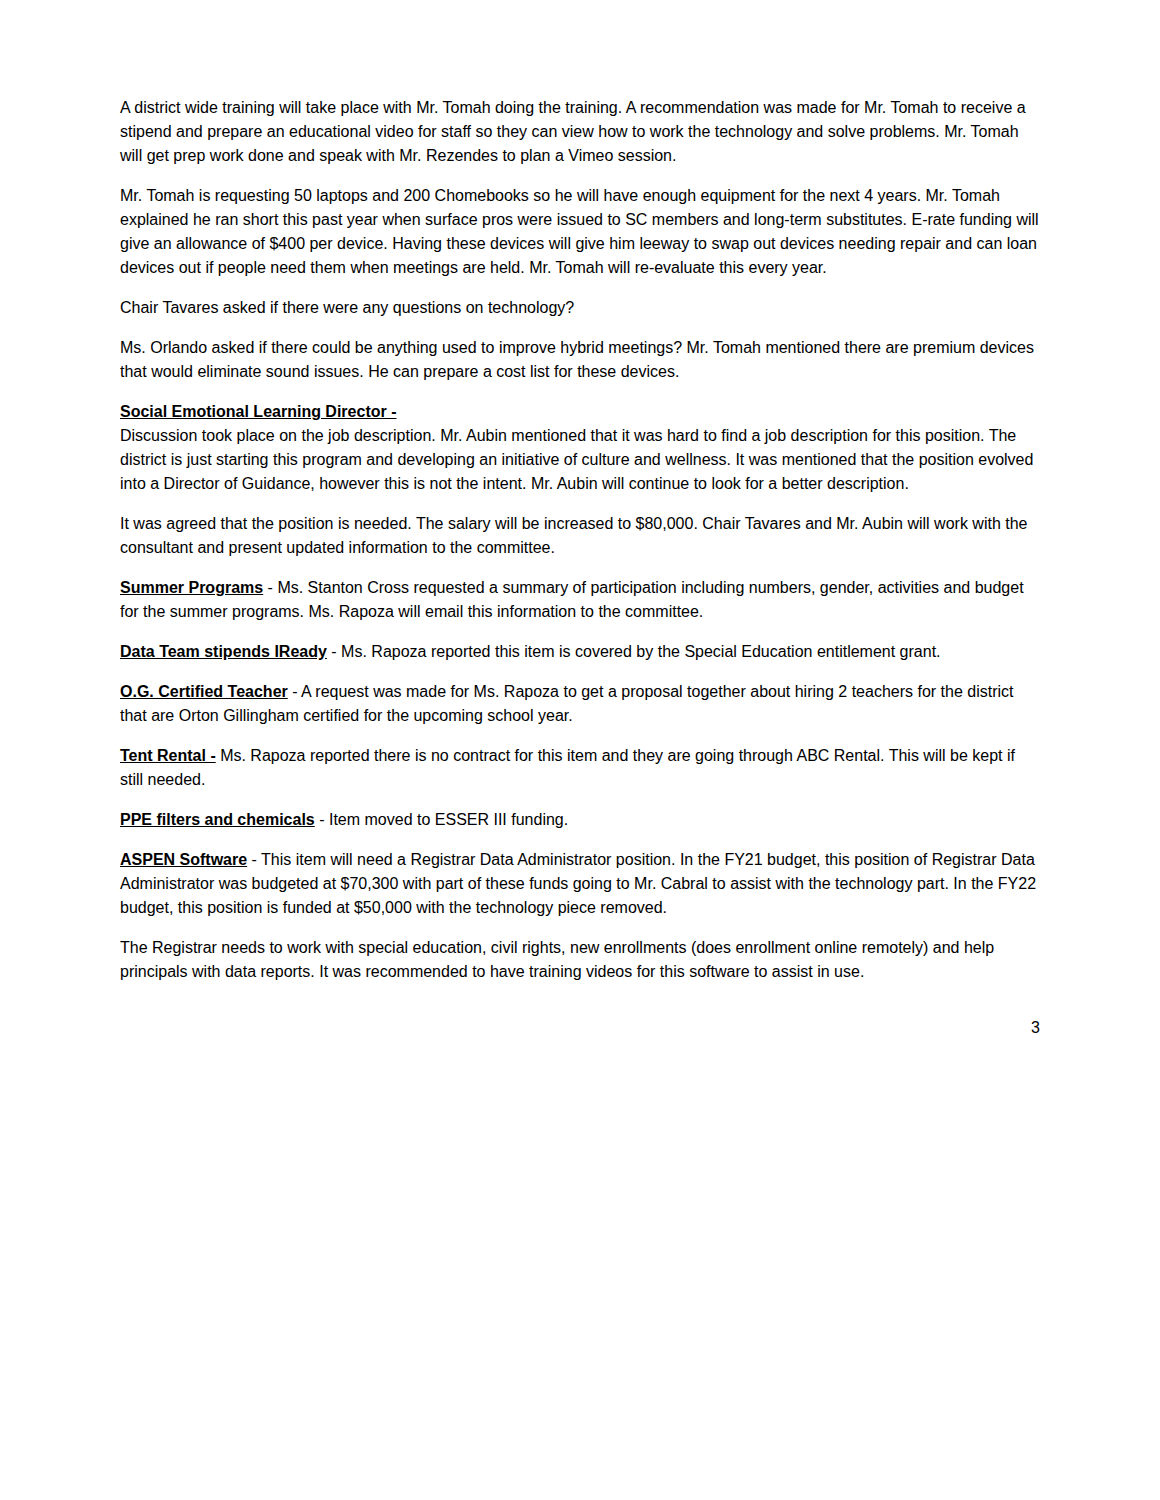A district wide training will take place with Mr. Tomah doing the training. A recommendation was made for Mr. Tomah to receive a stipend and prepare an educational video for staff so they can view how to work the technology and solve problems. Mr. Tomah will get prep work done and speak with Mr. Rezendes to plan a Vimeo session.
Mr. Tomah is requesting 50 laptops and 200 Chomebooks so he will have enough equipment for the next 4 years. Mr. Tomah explained he ran short this past year when surface pros were issued to SC members and long-term substitutes. E-rate funding will give an allowance of $400 per device. Having these devices will give him leeway to swap out devices needing repair and can loan devices out if people need them when meetings are held. Mr. Tomah will re-evaluate this every year.
Chair Tavares asked if there were any questions on technology?
Ms. Orlando asked if there could be anything used to improve hybrid meetings? Mr. Tomah mentioned there are premium devices that would eliminate sound issues. He can prepare a cost list for these devices.
Social Emotional Learning Director -
Discussion took place on the job description. Mr. Aubin mentioned that it was hard to find a job description for this position. The district is just starting this program and developing an initiative of culture and wellness. It was mentioned that the position evolved into a Director of Guidance, however this is not the intent. Mr. Aubin will continue to look for a better description.
It was agreed that the position is needed. The salary will be increased to $80,000. Chair Tavares and Mr. Aubin will work with the consultant and present updated information to the committee.
Summer Programs - Ms. Stanton Cross requested a summary of participation including numbers, gender, activities and budget for the summer programs. Ms. Rapoza will email this information to the committee.
Data Team stipends IReady - Ms. Rapoza reported this item is covered by the Special Education entitlement grant.
O.G. Certified Teacher - A request was made for Ms. Rapoza to get a proposal together about hiring 2 teachers for the district that are Orton Gillingham certified for the upcoming school year.
Tent Rental - Ms. Rapoza reported there is no contract for this item and they are going through ABC Rental. This will be kept if still needed.
PPE filters and chemicals - Item moved to ESSER III funding.
ASPEN Software - This item will need a Registrar Data Administrator position. In the FY21 budget, this position of Registrar Data Administrator was budgeted at $70,300 with part of these funds going to Mr. Cabral to assist with the technology part. In the FY22 budget, this position is funded at $50,000 with the technology piece removed.
The Registrar needs to work with special education, civil rights, new enrollments (does enrollment online remotely) and help principals with data reports. It was recommended to have training videos for this software to assist in use.
3